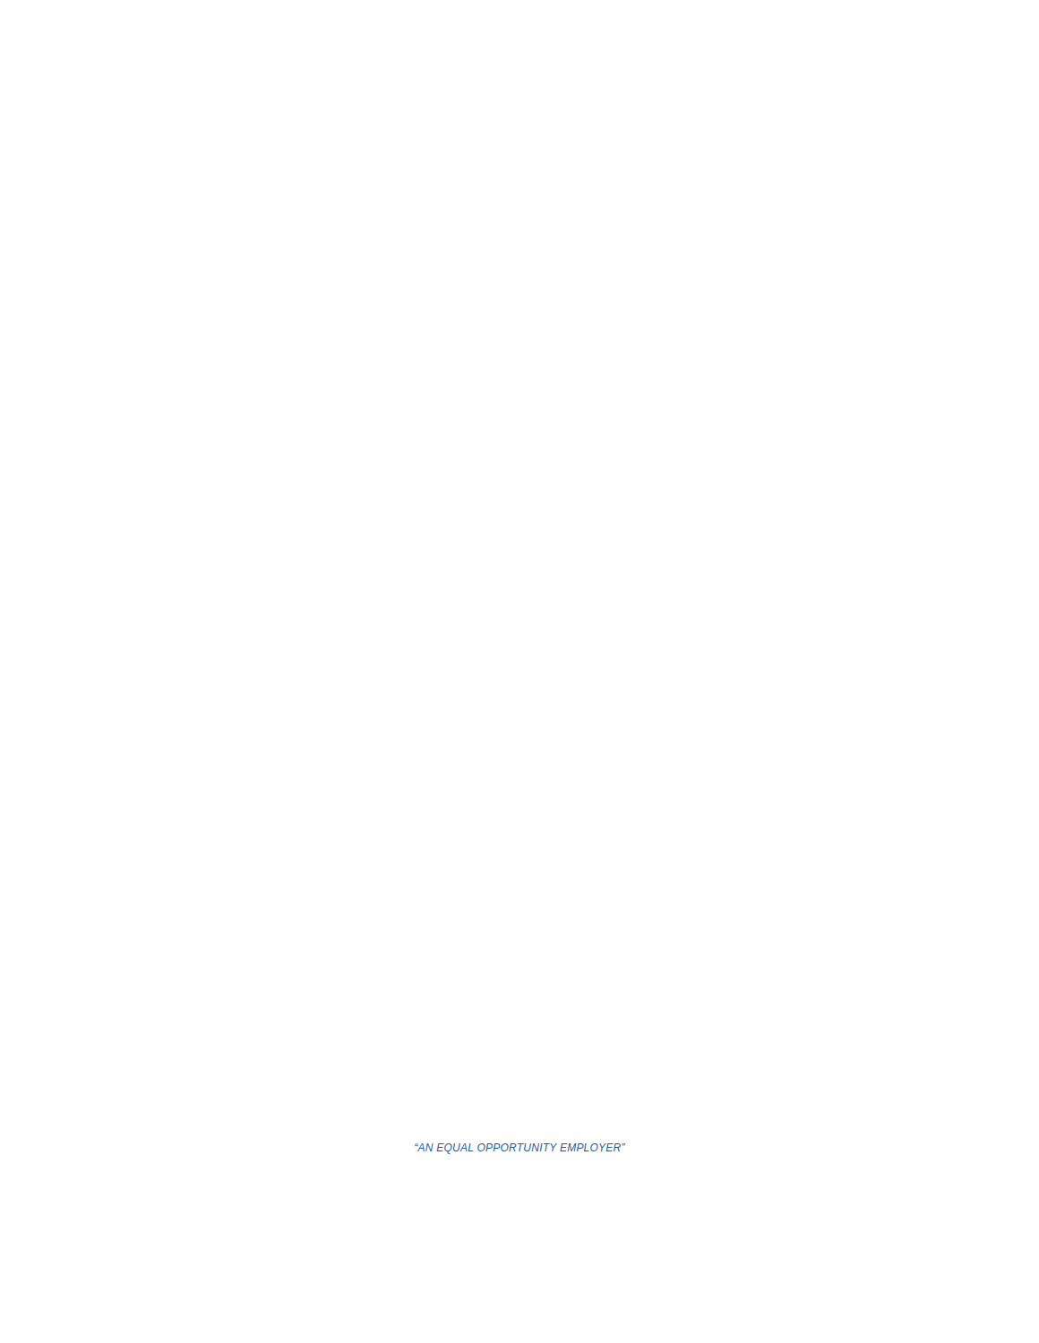“AN EQUAL OPPORTUNITY EMPLOYER”